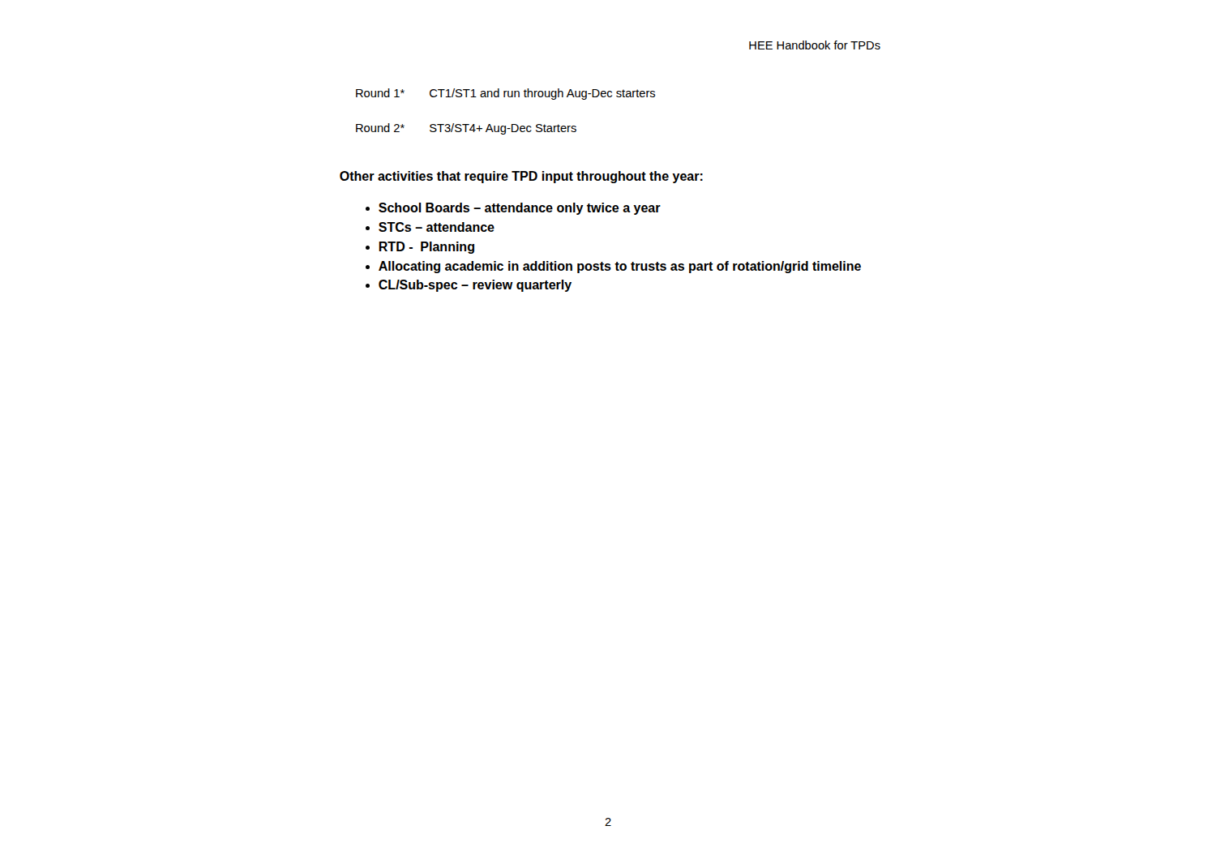HEE Handbook for TPDs
Round 1*CT1/ST1 and run through Aug-Dec starters
Round 2*ST3/ST4+ Aug-Dec Starters
Other activities that require TPD input throughout the year:
School Boards – attendance only twice a year
STCs – attendance
RTD - Planning
Allocating academic in addition posts to trusts as part of rotation/grid timeline
CL/Sub-spec – review quarterly
2